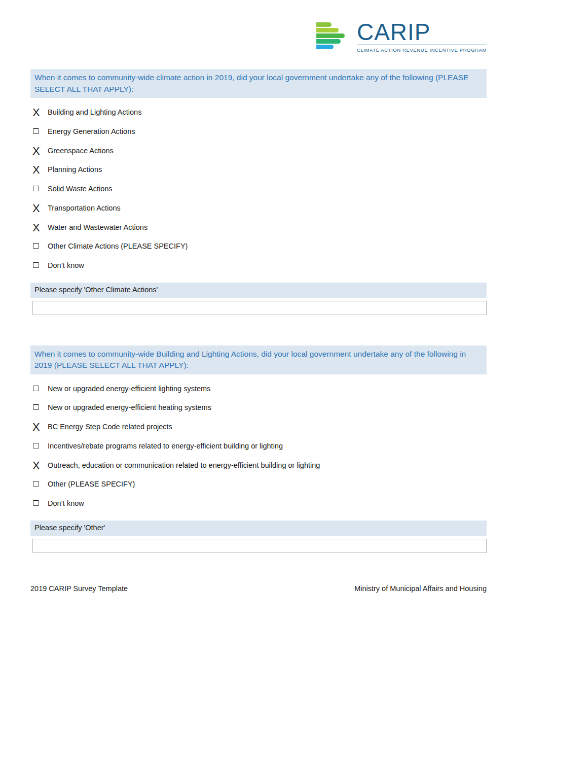CARIP
Climate Action Revenue Incentive Program
When it comes to community-wide climate action in 2019, did your local government undertake any of the following (PLEASE SELECT ALL THAT APPLY):
XBuilding and Lighting Actions
☐Energy Generation Actions
XGreenspace Actions
XPlanning Actions
☐Solid Waste Actions
XTransportation Actions
XWater and Wastewater Actions
☐Other Climate Actions (PLEASE SPECIFY)
☐Don’t know
Please specify 'Other Climate Actions'
When it comes to community-wide Building and Lighting Actions, did your local government undertake any of the following in 2019 (PLEASE SELECT ALL THAT APPLY):
☐New or upgraded energy-efficient lighting systems
☐New or upgraded energy-efficient heating systems
XBC Energy Step Code related projects
☐Incentives/rebate programs related to energy-efficient building or lighting
XOutreach, education or communication related to energy-efficient building or lighting
☐Other (PLEASE SPECIFY)
☐Don’t know
Please specify 'Other'
2019 CARIP Survey Template
Ministry of Municipal Affairs and Housing